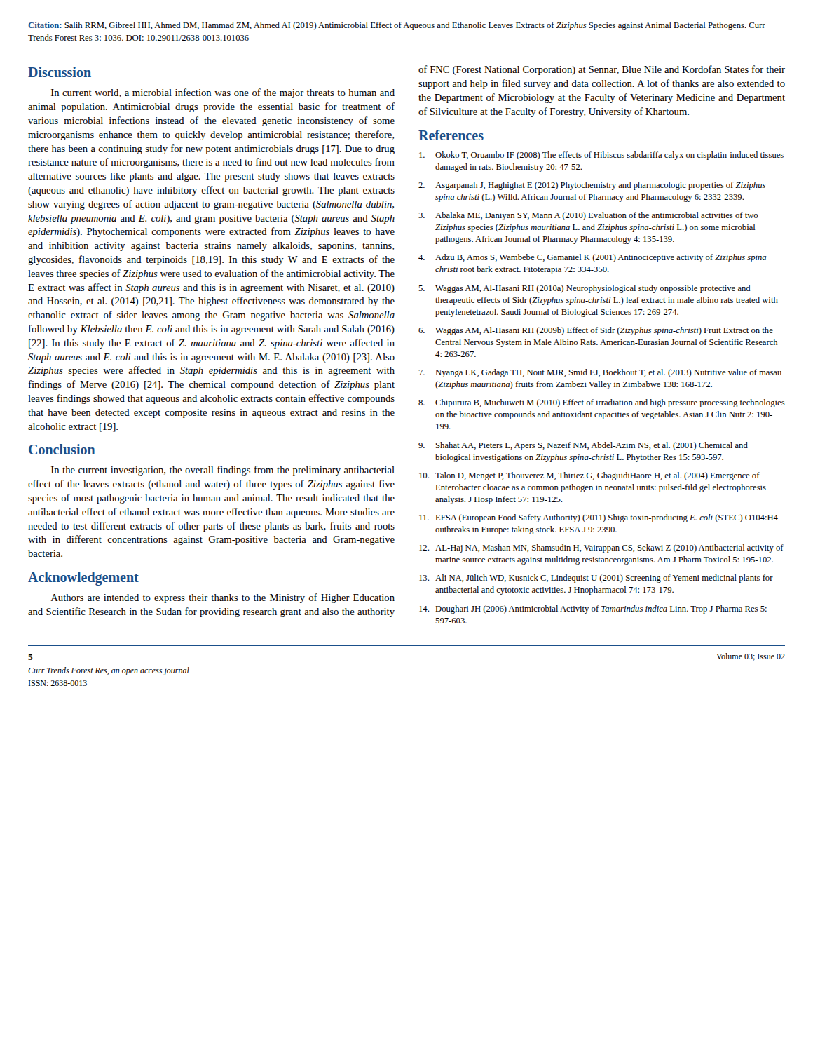Citation: Salih RRM, Gibreel HH, Ahmed DM, Hammad ZM, Ahmed AI (2019) Antimicrobial Effect of Aqueous and Ethanolic Leaves Extracts of Ziziphus Species against Animal Bacterial Pathogens. Curr Trends Forest Res 3: 1036. DOI: 10.29011/2638-0013.101036
Discussion
In current world, a microbial infection was one of the major threats to human and animal population. Antimicrobial drugs provide the essential basic for treatment of various microbial infections instead of the elevated genetic inconsistency of some microorganisms enhance them to quickly develop antimicrobial resistance; therefore, there has been a continuing study for new potent antimicrobials drugs [17]. Due to drug resistance nature of microorganisms, there is a need to find out new lead molecules from alternative sources like plants and algae. The present study shows that leaves extracts (aqueous and ethanolic) have inhibitory effect on bacterial growth. The plant extracts show varying degrees of action adjacent to gram-negative bacteria (Salmonella dublin, klebsiella pneumonia and E. coli), and gram positive bacteria (Staph aureus and Staph epidermidis). Phytochemical components were extracted from Ziziphus leaves to have and inhibition activity against bacteria strains namely alkaloids, saponins, tannins, glycosides, flavonoids and terpinoids [18,19]. In this study W and E extracts of the leaves three species of Ziziphus were used to evaluation of the antimicrobial activity. The E extract was affect in Staph aureus and this is in agreement with Nisaret, et al. (2010) and Hossein, et al. (2014) [20,21]. The highest effectiveness was demonstrated by the ethanolic extract of sider leaves among the Gram negative bacteria was Salmonella followed by Klebsiella then E. coli and this is in agreement with Sarah and Salah (2016) [22]. In this study the E extract of Z. mauritiana and Z. spina-christi were affected in Staph aureus and E. coli and this is in agreement with M. E. Abalaka (2010) [23]. Also Ziziphus species were affected in Staph epidermidis and this is in agreement with findings of Merve (2016) [24]. The chemical compound detection of Ziziphus plant leaves findings showed that aqueous and alcoholic extracts contain effective compounds that have been detected except composite resins in aqueous extract and resins in the alcoholic extract [19].
Conclusion
In the current investigation, the overall findings from the preliminary antibacterial effect of the leaves extracts (ethanol and water) of three types of Ziziphus against five species of most pathogenic bacteria in human and animal. The result indicated that the antibacterial effect of ethanol extract was more effective than aqueous. More studies are needed to test different extracts of other parts of these plants as bark, fruits and roots with in different concentrations against Gram-positive bacteria and Gram-negative bacteria.
Acknowledgement
Authors are intended to express their thanks to the Ministry of Higher Education and Scientific Research in the Sudan for providing research grant and also the authority of FNC (Forest National Corporation) at Sennar, Blue Nile and Kordofan States for their support and help in filed survey and data collection. A lot of thanks are also extended to the Department of Microbiology at the Faculty of Veterinary Medicine and Department of Silviculture at the Faculty of Forestry, University of Khartoum.
References
Okoko T, Oruambo IF (2008) The effects of Hibiscus sabdariffa calyx on cisplatin-induced tissues damaged in rats. Biochemistry 20: 47-52.
Asgarpanah J, Haghighat E (2012) Phytochemistry and pharmacologic properties of Ziziphus spina christi (L.) Willd. African Journal of Pharmacy and Pharmacology 6: 2332-2339.
Abalaka ME, Daniyan SY, Mann A (2010) Evaluation of the antimicrobial activities of two Ziziphus species (Ziziphus mauritiana L. and Ziziphus spina-christi L.) on some microbial pathogens. African Journal of Pharmacy Pharmacology 4: 135-139.
Adzu B, Amos S, Wambebe C, Gamaniel K (2001) Antinociceptive activity of Ziziphus spina christi root bark extract. Fitoterapia 72: 334-350.
Waggas AM, Al-Hasani RH (2010a) Neurophysiological study onpossible protective and therapeutic effects of Sidr (Zizyphus spina-christi L.) leaf extract in male albino rats treated with pentylenetetrazol. Saudi Journal of Biological Sciences 17: 269-274.
Waggas AM, Al-Hasani RH (2009b) Effect of Sidr (Zizyphus spina-christi) Fruit Extract on the Central Nervous System in Male Albino Rats. American-Eurasian Journal of Scientific Research 4: 263-267.
Nyanga LK, Gadaga TH, Nout MJR, Smid EJ, Boekhout T, et al. (2013) Nutritive value of masau (Ziziphus mauritiana) fruits from Zambezi Valley in Zimbabwe 138: 168-172.
Chipurura B, Muchuweti M (2010) Effect of irradiation and high pressure processing technologies on the bioactive compounds and antioxidant capacities of vegetables. Asian J Clin Nutr 2: 190-199.
Shahat AA, Pieters L, Apers S, Nazeif NM, Abdel-Azim NS, et al. (2001) Chemical and biological investigations on Zizyphus spina-christi L. Phytother Res 15: 593-597.
Talon D, Menget P, Thouverez M, Thiriez G, GbaguidiHaore H, et al. (2004) Emergence of Enterobacter cloacae as a common pathogen in neonatal units: pulsed-fild gel electrophoresis analysis. J Hosp Infect 57: 119-125.
EFSA (European Food Safety Authority) (2011) Shiga toxin-producing E. coli (STEC) O104:H4 outbreaks in Europe: taking stock. EFSA J 9: 2390.
AL-Haj NA, Mashan MN, Shamsudin H, Vairappan CS, Sekawi Z (2010) Antibacterial activity of marine source extracts against multidrug resistanceorganisms. Am J Pharm Toxicol 5: 195-102.
Ali NA, Jülich WD, Kusnick C, Lindequist U (2001) Screening of Yemeni medicinal plants for antibacterial and cytotoxic activities. J Hnopharmacol 74: 173-179.
Doughari JH (2006) Antimicrobial Activity of Tamarindus indica Linn. Trop J Pharma Res 5: 597-603.
5
Curr Trends Forest Res, an open access journal
ISSN: 2638-0013
Volume 03; Issue 02